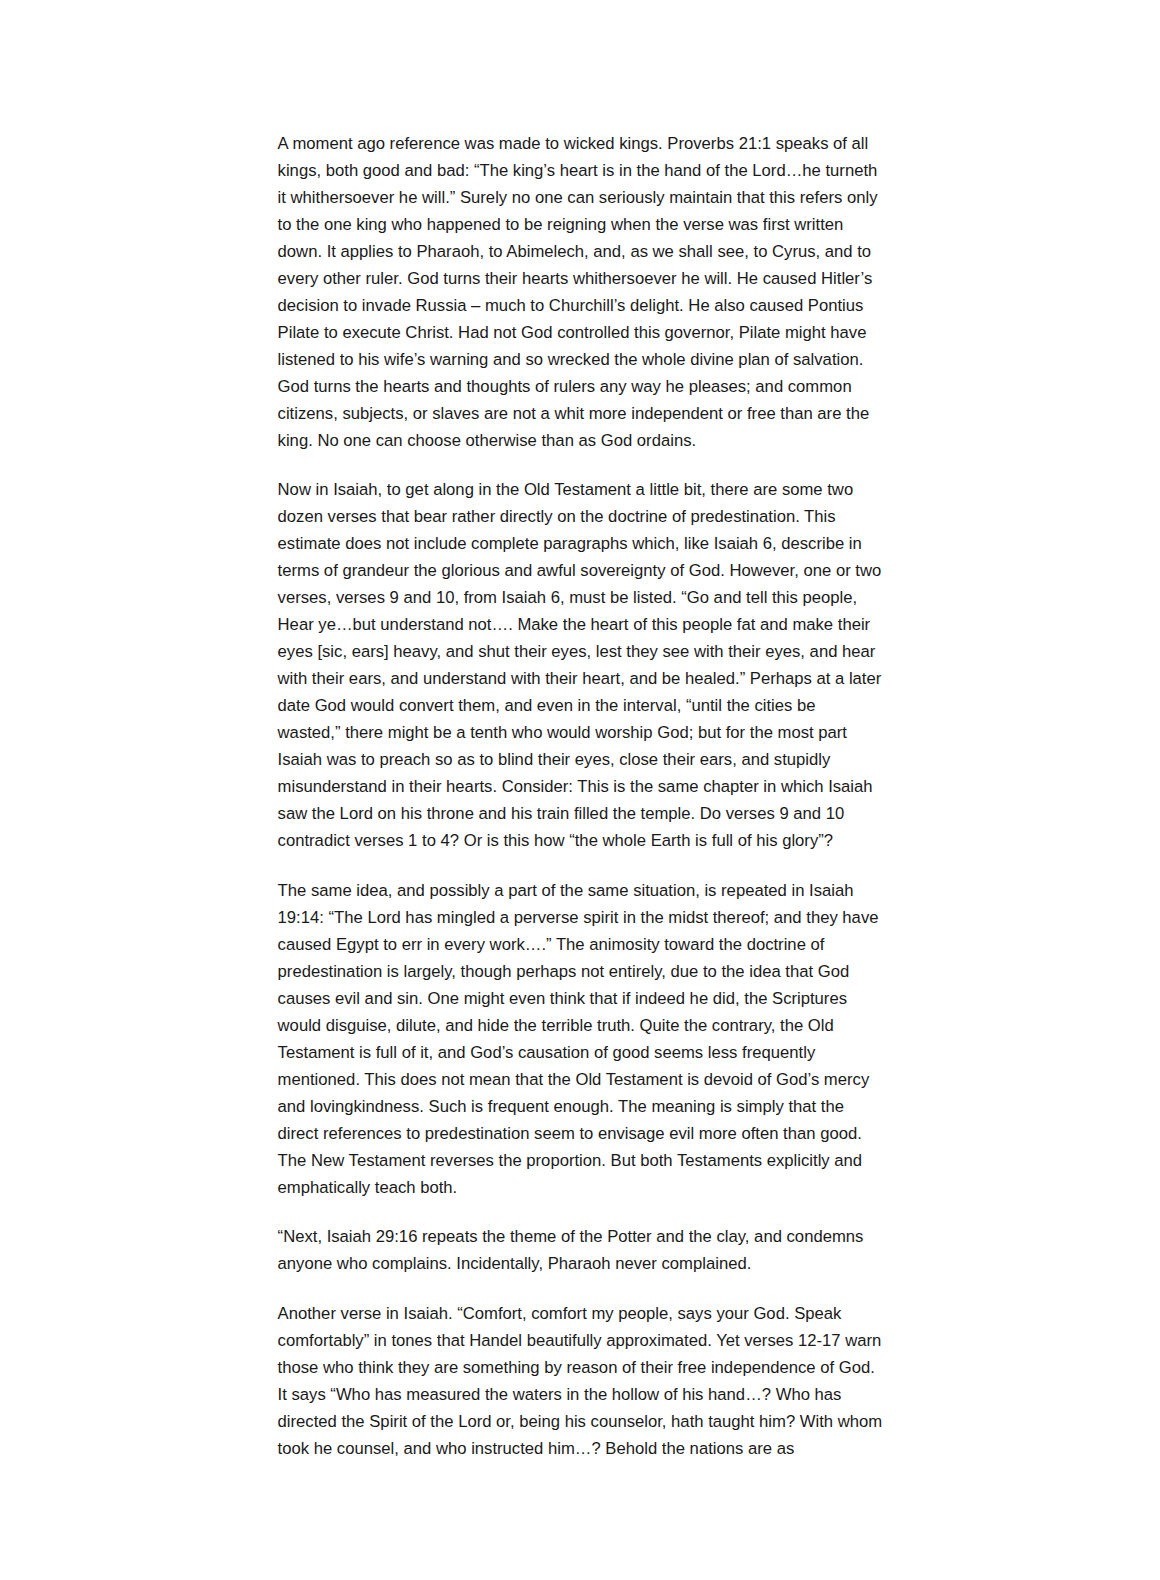A moment ago reference was made to wicked kings. Proverbs 21:1 speaks of all kings, both good and bad: “The king’s heart is in the hand of the Lord…he turneth it whithersoever he will.” Surely no one can seriously maintain that this refers only to the one king who happened to be reigning when the verse was first written down. It applies to Pharaoh, to Abimelech, and, as we shall see, to Cyrus, and to every other ruler. God turns their hearts whithersoever he will. He caused Hitler’s decision to invade Russia – much to Churchill’s delight. He also caused Pontius Pilate to execute Christ. Had not God controlled this governor, Pilate might have listened to his wife’s warning and so wrecked the whole divine plan of salvation. God turns the hearts and thoughts of rulers any way he pleases; and common citizens, subjects, or slaves are not a whit more independent or free than are the king. No one can choose otherwise than as God ordains.
Now in Isaiah, to get along in the Old Testament a little bit, there are some two dozen verses that bear rather directly on the doctrine of predestination. This estimate does not include complete paragraphs which, like Isaiah 6, describe in terms of grandeur the glorious and awful sovereignty of God. However, one or two verses, verses 9 and 10, from Isaiah 6, must be listed. “Go and tell this people, Hear ye…but understand not…. Make the heart of this people fat and make their eyes [sic, ears] heavy, and shut their eyes, lest they see with their eyes, and hear with their ears, and understand with their heart, and be healed.” Perhaps at a later date God would convert them, and even in the interval, “until the cities be wasted,” there might be a tenth who would worship God; but for the most part Isaiah was to preach so as to blind their eyes, close their ears, and stupidly misunderstand in their hearts. Consider: This is the same chapter in which Isaiah saw the Lord on his throne and his train filled the temple. Do verses 9 and 10 contradict verses 1 to 4? Or is this how “the whole Earth is full of his glory”?
The same idea, and possibly a part of the same situation, is repeated in Isaiah 19:14: “The Lord has mingled a perverse spirit in the midst thereof; and they have caused Egypt to err in every work….” The animosity toward the doctrine of predestination is largely, though perhaps not entirely, due to the idea that God causes evil and sin. One might even think that if indeed he did, the Scriptures would disguise, dilute, and hide the terrible truth. Quite the contrary, the Old Testament is full of it, and God’s causation of good seems less frequently mentioned. This does not mean that the Old Testament is devoid of God’s mercy and lovingkindness. Such is frequent enough. The meaning is simply that the direct references to predestination seem to envisage evil more often than good. The New Testament reverses the proportion. But both Testaments explicitly and emphatically teach both.
“Next, Isaiah 29:16 repeats the theme of the Potter and the clay, and condemns anyone who complains. Incidentally, Pharaoh never complained.
Another verse in Isaiah. “Comfort, comfort my people, says your God. Speak comfortably” in tones that Handel beautifully approximated. Yet verses 12-17 warn those who think they are something by reason of their free independence of God. It says “Who has measured the waters in the hollow of his hand…? Who has directed the Spirit of the Lord or, being his counselor, hath taught him? With whom took he counsel, and who instructed him…? Behold the nations are as